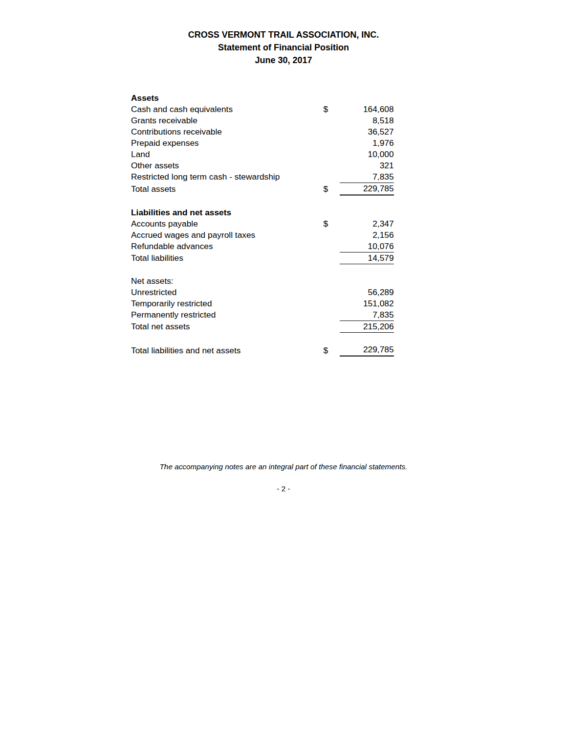CROSS VERMONT TRAIL ASSOCIATION, INC.
Statement of Financial Position
June 30, 2017
| Assets | | |
| Cash and cash equivalents | $ | 164,608 |
| Grants receivable | | 8,518 |
| Contributions receivable | | 36,527 |
| Prepaid expenses | | 1,976 |
| Land | | 10,000 |
| Other assets | | 321 |
| Restricted long term cash - stewardship | | 7,835 |
| Total assets | $ | 229,785 |
| Liabilities and net assets | | |
| Accounts payable | $ | 2,347 |
| Accrued wages and payroll taxes | | 2,156 |
| Refundable advances | | 10,076 |
| Total liabilities | | 14,579 |
| Net assets: | | |
| Unrestricted | | 56,289 |
| Temporarily restricted | | 151,082 |
| Permanently restricted | | 7,835 |
| Total net assets | | 215,206 |
| Total liabilities and net assets | $ | 229,785 |
The accompanying notes are an integral part of these financial statements.
- 2 -